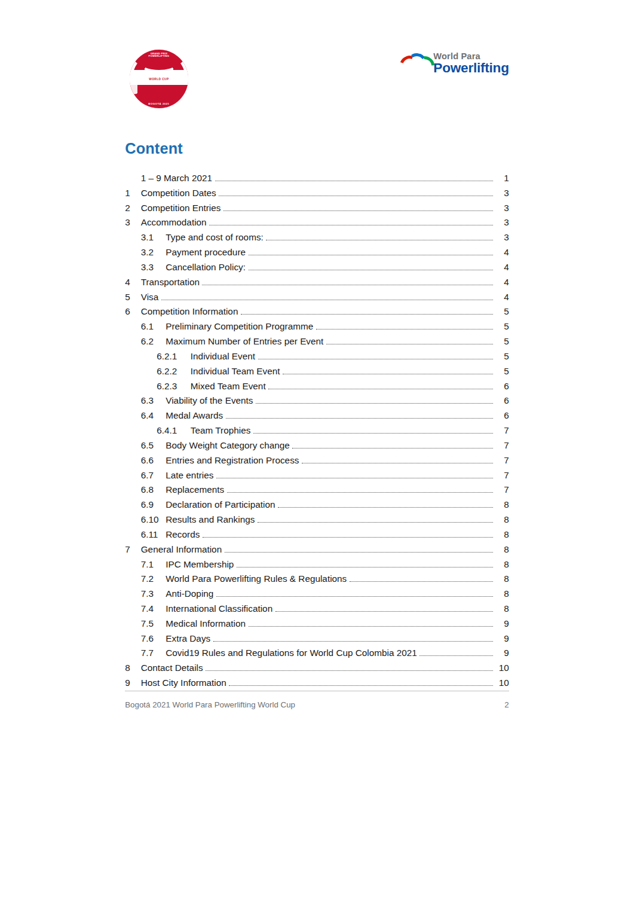Grand Prix
Powerlifting
World Cup
Bogotá 2021
World Para
Powerlifting
Content
1 – 9 March 2021 1
1 Competition Dates 3
2 Competition Entries 3
3 Accommodation 3
3.1 Type and cost of rooms: 3
3.2 Payment procedure 4
3.3 Cancellation Policy: 4
4 Transportation 4
5 Visa 4
6 Competition Information 5
6.1 Preliminary Competition Programme 5
6.2 Maximum Number of Entries per Event 5
6.2.1 Individual Event 5
6.2.2 Individual Team Event 5
6.2.3 Mixed Team Event 6
6.3 Viability of the Events 6
6.4 Medal Awards 6
6.4.1 Team Trophies 7
6.5 Body Weight Category change 7
6.6 Entries and Registration Process 7
6.7 Late entries 7
6.8 Replacements 7
6.9 Declaration of Participation 8
6.10 Results and Rankings 8
6.11 Records 8
7 General Information 8
7.1 IPC Membership 8
7.2 World Para Powerlifting Rules & Regulations 8
7.3 Anti-Doping 8
7.4 International Classification 8
7.5 Medical Information 9
7.6 Extra Days 9
7.7 Covid19 Rules and Regulations for World Cup Colombia 2021 9
8 Contact Details 10
9 Host City Information 10
Bogotá 2021 World Para Powerlifting World Cup 2